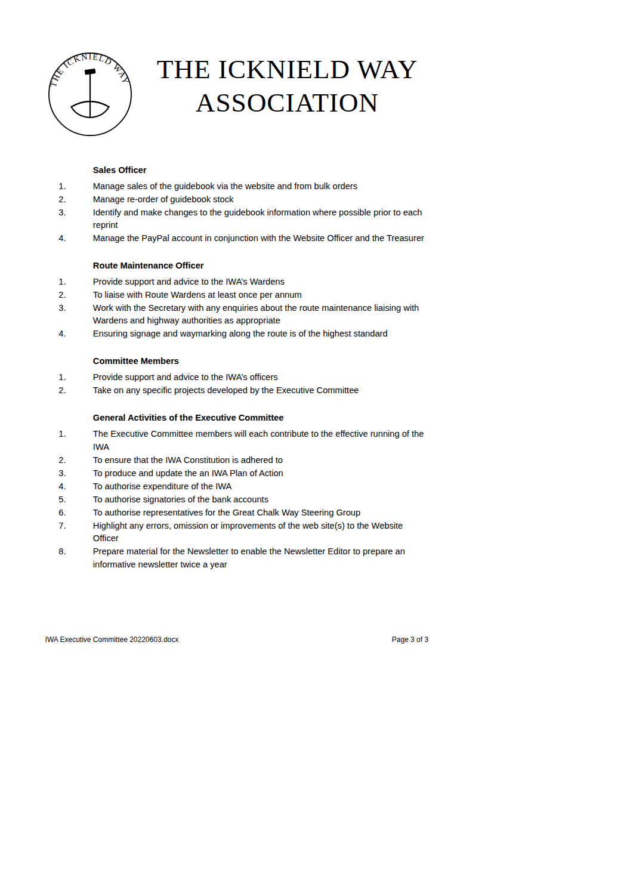THE ICKNIELD WAY
THE ICKNIELD WAY
ASSOCIATION
Sales Officer
Manage sales of the guidebook via the website and from bulk orders
Manage re-order of guidebook stock
Identify and make changes to the guidebook information where possible prior to each reprint
Manage the PayPal account in conjunction with the Website Officer and the Treasurer
Route Maintenance Officer
Provide support and advice to the IWA’s Wardens
To liaise with Route Wardens at least once per annum
Work with the Secretary with any enquiries about the route maintenance liaising with Wardens and highway authorities as appropriate
Ensuring signage and waymarking along the route is of the highest standard
Committee Members
Provide support and advice to the IWA’s officers
Take on any specific projects developed by the Executive Committee
General Activities of the Executive Committee
The Executive Committee members will each contribute to the effective running of the IWA
To ensure that the IWA Constitution is adhered to
To produce and update the an IWA Plan of Action
To authorise expenditure of the IWA
To authorise signatories of the bank accounts
To authorise representatives for the Great Chalk Way Steering Group
Highlight any errors, omission or improvements of the web site(s) to the Website Officer
Prepare material for the Newsletter to enable the Newsletter Editor to prepare an informative newsletter twice a year
IWA Executive Committee 20220603.docx Page 3 of 3